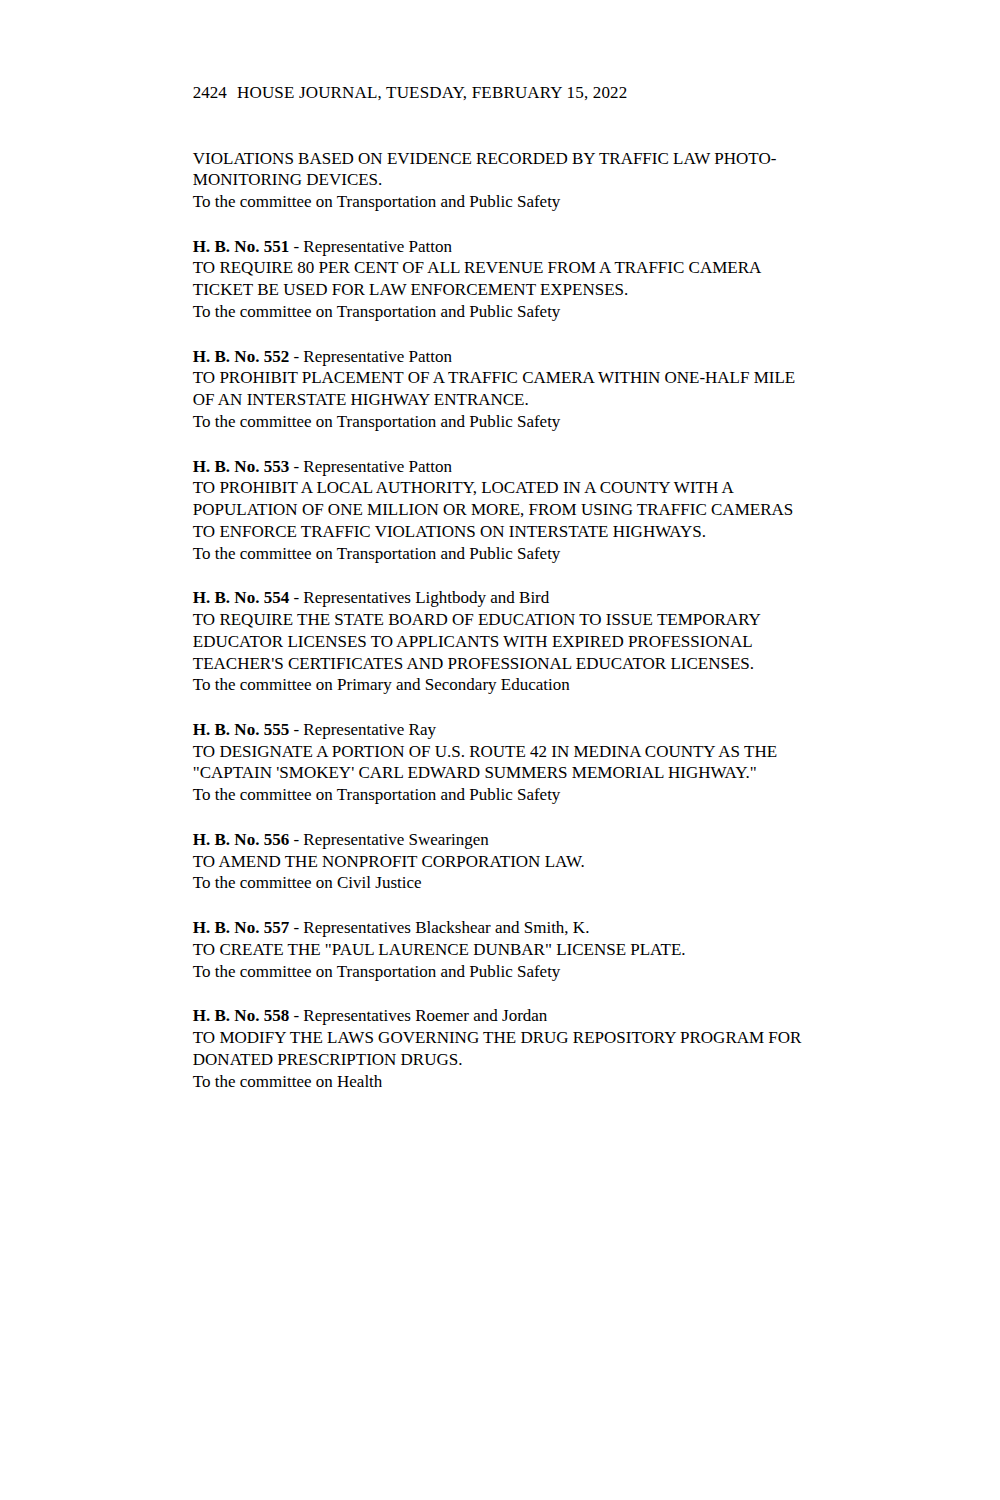2424 HOUSE JOURNAL, TUESDAY, FEBRUARY 15, 2022
VIOLATIONS BASED ON EVIDENCE RECORDED BY TRAFFIC LAW PHOTO-MONITORING DEVICES.
To the committee on Transportation and Public Safety
H. B. No. 551 - Representative Patton
TO REQUIRE 80 PER CENT OF ALL REVENUE FROM A TRAFFIC CAMERA TICKET BE USED FOR LAW ENFORCEMENT EXPENSES.
To the committee on Transportation and Public Safety
H. B. No. 552 - Representative Patton
TO PROHIBIT PLACEMENT OF A TRAFFIC CAMERA WITHIN ONE-HALF MILE OF AN INTERSTATE HIGHWAY ENTRANCE.
To the committee on Transportation and Public Safety
H. B. No. 553 - Representative Patton
TO PROHIBIT A LOCAL AUTHORITY, LOCATED IN A COUNTY WITH A POPULATION OF ONE MILLION OR MORE, FROM USING TRAFFIC CAMERAS TO ENFORCE TRAFFIC VIOLATIONS ON INTERSTATE HIGHWAYS.
To the committee on Transportation and Public Safety
H. B. No. 554 - Representatives Lightbody and Bird
TO REQUIRE THE STATE BOARD OF EDUCATION TO ISSUE TEMPORARY EDUCATOR LICENSES TO APPLICANTS WITH EXPIRED PROFESSIONAL TEACHER'S CERTIFICATES AND PROFESSIONAL EDUCATOR LICENSES.
To the committee on Primary and Secondary Education
H. B. No. 555 - Representative Ray
TO DESIGNATE A PORTION OF U.S. ROUTE 42 IN MEDINA COUNTY AS THE "CAPTAIN 'SMOKEY' CARL EDWARD SUMMERS MEMORIAL HIGHWAY."
To the committee on Transportation and Public Safety
H. B. No. 556 - Representative Swearingen
TO AMEND THE NONPROFIT CORPORATION LAW.
To the committee on Civil Justice
H. B. No. 557 - Representatives Blackshear and Smith, K.
TO CREATE THE "PAUL LAURENCE DUNBAR" LICENSE PLATE.
To the committee on Transportation and Public Safety
H. B. No. 558 - Representatives Roemer and Jordan
TO MODIFY THE LAWS GOVERNING THE DRUG REPOSITORY PROGRAM FOR DONATED PRESCRIPTION DRUGS.
To the committee on Health